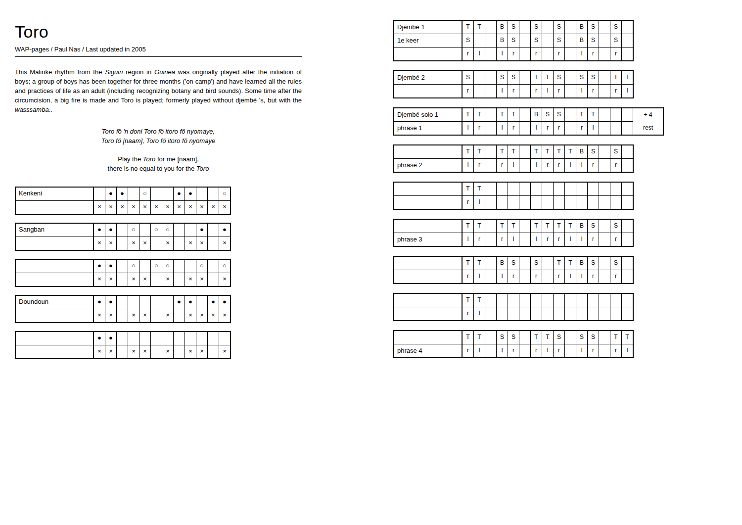Toro
WAP-pages / Paul Nas / Last updated in 2005
This Malinke rhythm from the Siguiri region in Guinea was originally played after the initiation of boys; a group of boys has been together for three months ('on camp') and have learned all the rules and practices of life as an adult (including recognizing botany and bird sounds). Some time after the circumcision, a big fire is made and Toro is played; formerly played without djembé 's, but with the wasssamba..
Toro fö 'n doni Toro fö itoro fö nyomaye,
Toro fö [naam], Toro fö itoro fö nyomaye
Play the Toro for me [naam],
there is no equal to you for the Toro
| Kenkeni | | | | | | | | | | | | |
| Sangban | | | | | | | | | | | | |
| Doundoun | | | | | | | | | | | | |
| Djembé 1 | T | T | | B | S | | S | | S | | B | S | | S | |
| 1e keer | S | | | B | S | | S | | S | | B | S | | S | |
| | r | l | | l | r | | r | | r | | l | r | | r | |
| Djembé 2 | S | | | S | S | | T | T | S | | S | S | | T | T |
| | r | | | l | r | | r | l | r | | l | r | | r | l |
| Djembé solo 1 | T | T | | T | T | | B | S | S | | T | T | | | | + 4 |
| phrase 1 | l | r | | l | r | | l | r | r | | r | l | | | | rest |
| | T | T | | T | T | | T | T | T | T | B | S | | S | |
| phrase 2 | l | r | | r | l | | l | r | r | l | l | r | | r | |
| | T | T | | | | | | | | | | | | | |
| | r | l | | | | | | | | | | | | | |
| | T | T | | T | T | | T | T | T | T | B | S | | S | |
| phrase 3 | l | r | | r | l | | l | r | r | l | l | r | | r | |
| | T | T | | B | S | | S | | T | T | B | S | | S | |
| | r | l | | l | r | | r | | r | l | l | r | | r | |
| | T | T | | | | | | | | | | | | | |
| | r | l | | | | | | | | | | | | | |
| | T | T | | S | S | | T | T | S | | S | S | | T | T |
| phrase 4 | r | l | | l | r | | r | l | r | | l | r | | r | l |